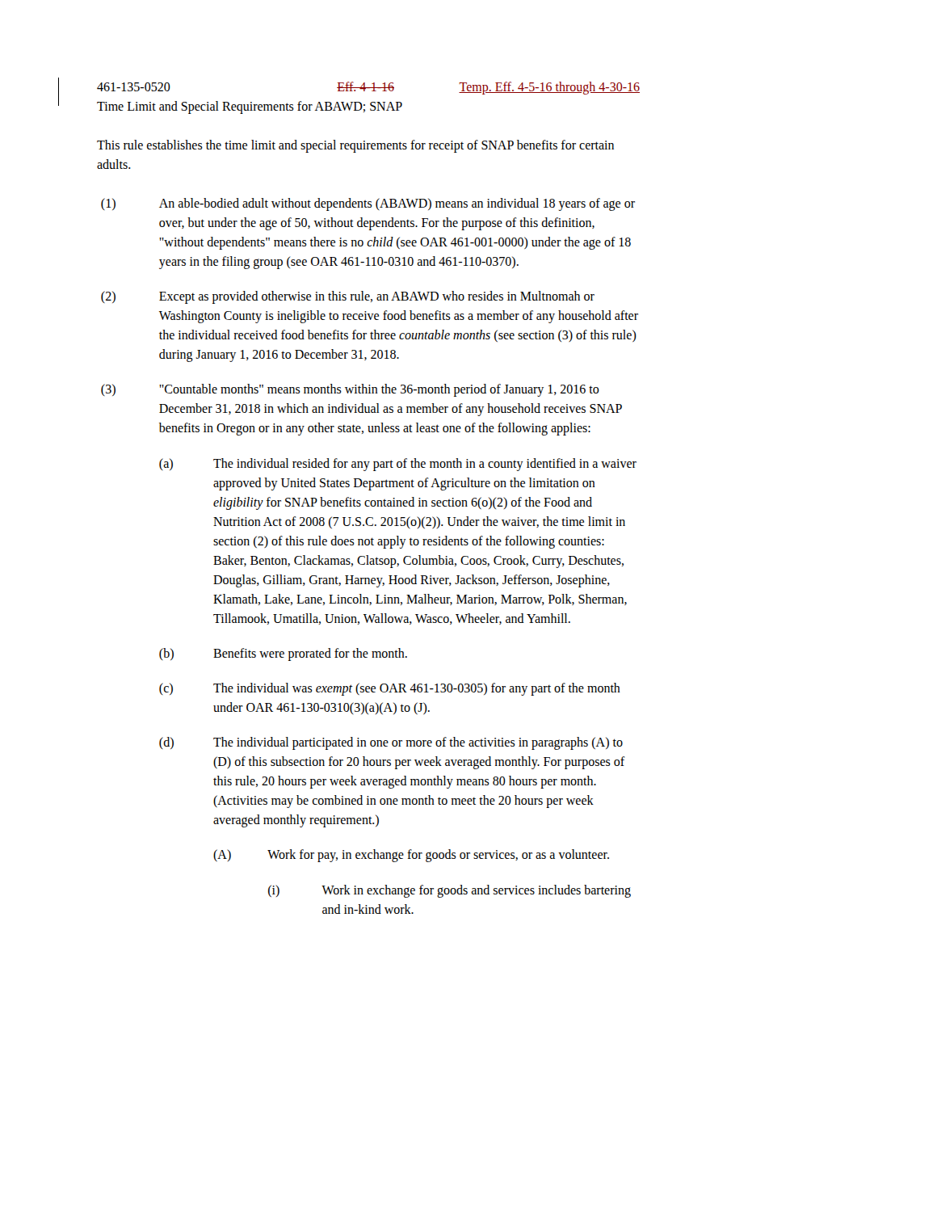461-135-0520 Eff. 4-1-16 Temp. Eff. 4-5-16 through 4-30-16
Time Limit and Special Requirements for ABAWD; SNAP
This rule establishes the time limit and special requirements for receipt of SNAP benefits for certain adults.
(1) An able-bodied adult without dependents (ABAWD) means an individual 18 years of age or over, but under the age of 50, without dependents. For the purpose of this definition, "without dependents" means there is no child (see OAR 461-001-0000) under the age of 18 years in the filing group (see OAR 461-110-0310 and 461-110-0370).
(2) Except as provided otherwise in this rule, an ABAWD who resides in Multnomah or Washington County is ineligible to receive food benefits as a member of any household after the individual received food benefits for three countable months (see section (3) of this rule) during January 1, 2016 to December 31, 2018.
(3) "Countable months" means months within the 36-month period of January 1, 2016 to December 31, 2018 in which an individual as a member of any household receives SNAP benefits in Oregon or in any other state, unless at least one of the following applies:
(a) The individual resided for any part of the month in a county identified in a waiver approved by United States Department of Agriculture on the limitation on eligibility for SNAP benefits contained in section 6(o)(2) of the Food and Nutrition Act of 2008 (7 U.S.C. 2015(o)(2)). Under the waiver, the time limit in section (2) of this rule does not apply to residents of the following counties: Baker, Benton, Clackamas, Clatsop, Columbia, Coos, Crook, Curry, Deschutes, Douglas, Gilliam, Grant, Harney, Hood River, Jackson, Jefferson, Josephine, Klamath, Lake, Lane, Lincoln, Linn, Malheur, Marion, Marrow, Polk, Sherman, Tillamook, Umatilla, Union, Wallowa, Wasco, Wheeler, and Yamhill.
(b) Benefits were prorated for the month.
(c) The individual was exempt (see OAR 461-130-0305) for any part of the month under OAR 461-130-0310(3)(a)(A) to (J).
(d) The individual participated in one or more of the activities in paragraphs (A) to (D) of this subsection for 20 hours per week averaged monthly. For purposes of this rule, 20 hours per week averaged monthly means 80 hours per month. (Activities may be combined in one month to meet the 20 hours per week averaged monthly requirement.)
(A) Work for pay, in exchange for goods or services, or as a volunteer.
(i) Work in exchange for goods and services includes bartering and in-kind work.